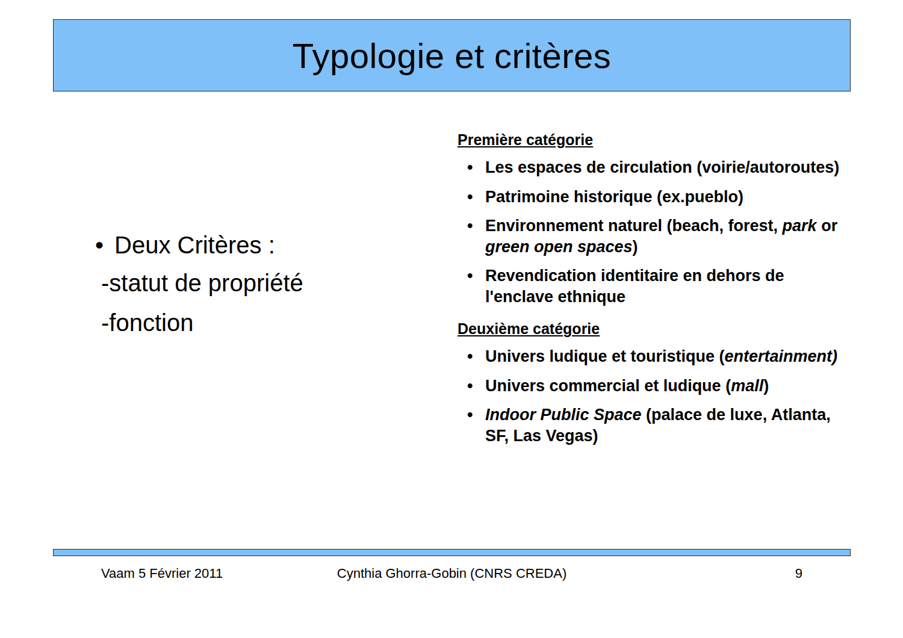Typologie et critères
Deux Critères :
-statut de propriété
-fonction
Première catégorie
Les espaces de circulation (voirie/autoroutes)
Patrimoine historique (ex.pueblo)
Environnement naturel (beach, forest, park or green open spaces)
Revendication identitaire en dehors de l'enclave ethnique
Deuxième catégorie
Univers ludique et touristique (entertainment)
Univers commercial et ludique (mall)
Indoor Public Space (palace de luxe, Atlanta, SF, Las Vegas)
Vaam 5 Février 2011 Cynthia Ghorra-Gobin (CNRS CREDA) 9